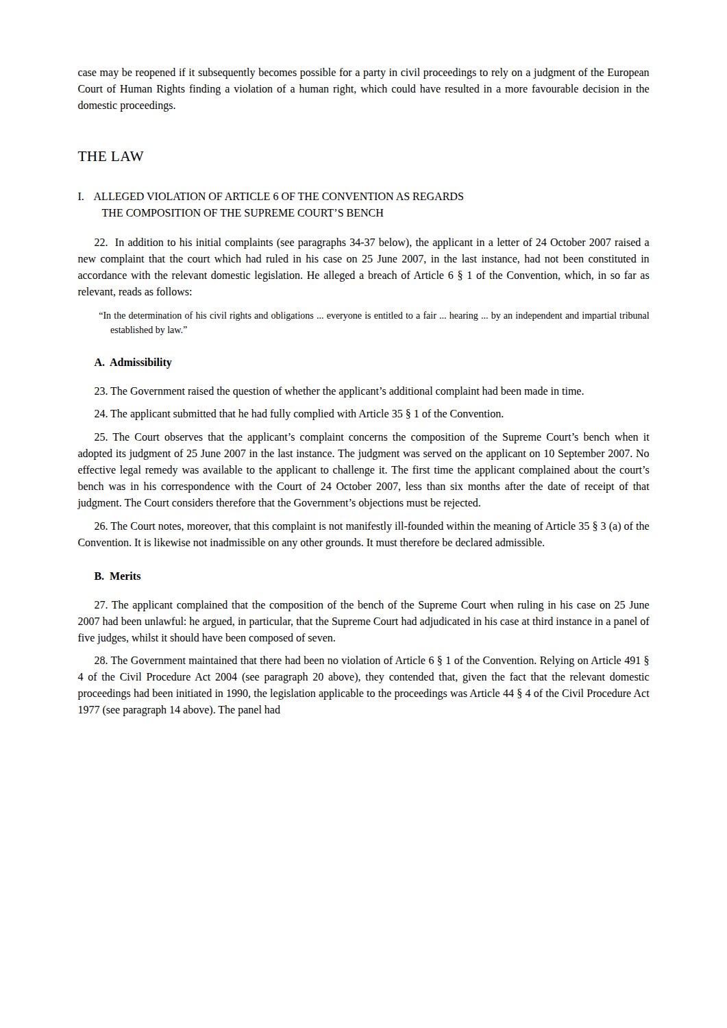case may be reopened if it subsequently becomes possible for a party in civil proceedings to rely on a judgment of the European Court of Human Rights finding a violation of a human right, which could have resulted in a more favourable decision in the domestic proceedings.
THE LAW
I. ALLEGED VIOLATION OF ARTICLE 6 OF THE CONVENTION AS REGARDSTHE COMPOSITION OF THE SUPREME COURT’S BENCH
22. In addition to his initial complaints (see paragraphs 34-37 below), the applicant in a letter of 24 October 2007 raised a new complaint that the court which had ruled in his case on 25 June 2007, in the last instance, had not been constituted in accordance with the relevant domestic legislation. He alleged a breach of Article 6 § 1 of the Convention, which, in so far as relevant, reads as follows:
“In the determination of his civil rights and obligations ... everyone is entitled to a fair ... hearing ... by an independent and impartial tribunal established by law.”
A. Admissibility
23. The Government raised the question of whether the applicant’s additional complaint had been made in time.
24. The applicant submitted that he had fully complied with Article 35 § 1 of the Convention.
25. The Court observes that the applicant’s complaint concerns the composition of the Supreme Court’s bench when it adopted its judgment of 25 June 2007 in the last instance. The judgment was served on the applicant on 10 September 2007. No effective legal remedy was available to the applicant to challenge it. The first time the applicant complained about the court’s bench was in his correspondence with the Court of 24 October 2007, less than six months after the date of receipt of that judgment. The Court considers therefore that the Government’s objections must be rejected.
26. The Court notes, moreover, that this complaint is not manifestly ill-founded within the meaning of Article 35 § 3 (a) of the Convention. It is likewise not inadmissible on any other grounds. It must therefore be declared admissible.
B. Merits
27. The applicant complained that the composition of the bench of the Supreme Court when ruling in his case on 25 June 2007 had been unlawful: he argued, in particular, that the Supreme Court had adjudicated in his case at third instance in a panel of five judges, whilst it should have been composed of seven.
28. The Government maintained that there had been no violation of Article 6 § 1 of the Convention. Relying on Article 491 § 4 of the Civil Procedure Act 2004 (see paragraph 20 above), they contended that, given the fact that the relevant domestic proceedings had been initiated in 1990, the legislation applicable to the proceedings was Article 44 § 4 of the Civil Procedure Act 1977 (see paragraph 14 above). The panel had